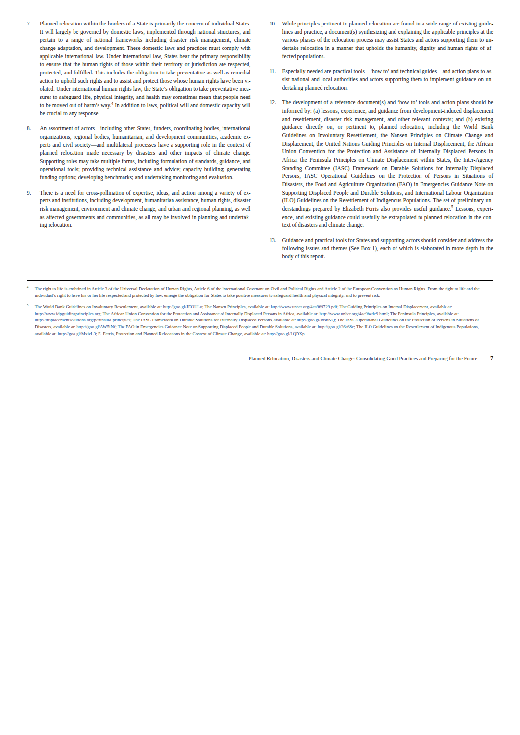7. Planned relocation within the borders of a State is primarily the concern of individual States. It will largely be governed by domestic laws, implemented through national structures, and pertain to a range of national frameworks including disaster risk management, climate change adaptation, and development. These domestic laws and practices must comply with applicable international law. Under international law, States bear the primary responsibility to ensure that the human rights of those within their territory or jurisdiction are respected, protected, and fulfilled. This includes the obligation to take preventative as well as remedial action to uphold such rights and to assist and protect those whose human rights have been violated. Under international human rights law, the State’s obligation to take preventative measures to safeguard life, physical integrity, and health may sometimes mean that people need to be moved out of harm’s way.4 In addition to laws, political will and domestic capacity will be crucial to any response.
8. An assortment of actors—including other States, funders, coordinating bodies, international organizations, regional bodies, humanitarian, and development communities, academic experts and civil society—and multilateral processes have a supporting role in the context of planned relocation made necessary by disasters and other impacts of climate change. Supporting roles may take multiple forms, including formulation of standards, guidance, and operational tools; providing technical assistance and advice; capacity building; generating funding options; developing benchmarks; and undertaking monitoring and evaluation.
9. There is a need for cross-pollination of expertise, ideas, and action among a variety of experts and institutions, including development, humanitarian assistance, human rights, disaster risk management, environment and climate change, and urban and regional planning, as well as affected governments and communities, as all may be involved in planning and undertaking relocation.
10. While principles pertinent to planned relocation are found in a wide range of existing guidelines and practice, a document(s) synthesizing and explaining the applicable principles at the various phases of the relocation process may assist States and actors supporting them to undertake relocation in a manner that upholds the humanity, dignity and human rights of affected populations.
11. Especially needed are practical tools—‘how to’ and technical guides—and action plans to assist national and local authorities and actors supporting them to implement guidance on undertaking planned relocation.
12. The development of a reference document(s) and ‘how to’ tools and action plans should be informed by: (a) lessons, experience, and guidance from development-induced displacement and resettlement, disaster risk management, and other relevant contexts; and (b) existing guidance directly on, or pertinent to, planned relocation, including the World Bank Guidelines on Involuntary Resettlement, the Nansen Principles on Climate Change and Displacement, the United Nations Guiding Principles on Internal Displacement, the African Union Convention for the Protection and Assistance of Internally Displaced Persons in Africa, the Peninsula Principles on Climate Displacement within States, the Inter-Agency Standing Committee (IASC) Framework on Durable Solutions for Internally Displaced Persons, IASC Operational Guidelines on the Protection of Persons in Situations of Disasters, the Food and Agriculture Organization (FAO) in Emergencies Guidance Note on Supporting Displaced People and Durable Solutions, and International Labour Organization (ILO) Guidelines on the Resettlement of Indigenous Populations. The set of preliminary understandings prepared by Elizabeth Ferris also provides useful guidance.5 Lessons, experience, and existing guidance could usefully be extrapolated to planned relocation in the context of disasters and climate change.
13. Guidance and practical tools for States and supporting actors should consider and address the following issues and themes (See Box 1), each of which is elaborated in more depth in the body of this report.
4
The right to life is enshrined in Article 3 of the Universal Declaration of Human Rights, Article 6 of the International Covenant on Civil and Political Rights and Article 2 of the European Convention on Human Rights. From the right to life and the individual’s right to have his or her life respected and protected by law, emerge the obligation for States to take positive measures to safeguard health and physical integrity, and to prevent risk.
5
The World Bank Guidelines on Involuntary Resettlement, available at: http://goo.gl/JEOULo; The Nansen Principles, available at: http://www.unhcr.org/4ea969729.pdf; The Guiding Principles on Internal Displacement, available at: http://www.idpguidingprinciples.org; The African Union Convention for the Protection and Assistance of Internally Displaced Persons in Africa, available at: http://www.unhcr.org/4ae9bede9.html; The Peninsula Principles, available at: http://displacementsolutions.org/peninsula-principles; The IASC Framework on Durable Solutions for Internally Displaced Persons, available at: http://goo.gl/J8sbKQ; The IASC Operational Guidelines on the Protection of Persons in Situations of Disasters, available at: http://goo.gl/AW5iNf; The FAO in Emergencies Guidance Note on Supporting Displaced People and Durable Solutions, available at: http://goo.gl/36e68c; The ILO Guidelines on the Resettlement of Indigenous Populations, available at: http://goo.gl/MxizL3; E. Ferris, Protection and Planned Relocations in the Context of Climate Change, available at: http://goo.gl/1QDXp
Planned Relocation, Disasters and Climate Change: Consolidating Good Practices and Preparing for the Future
7